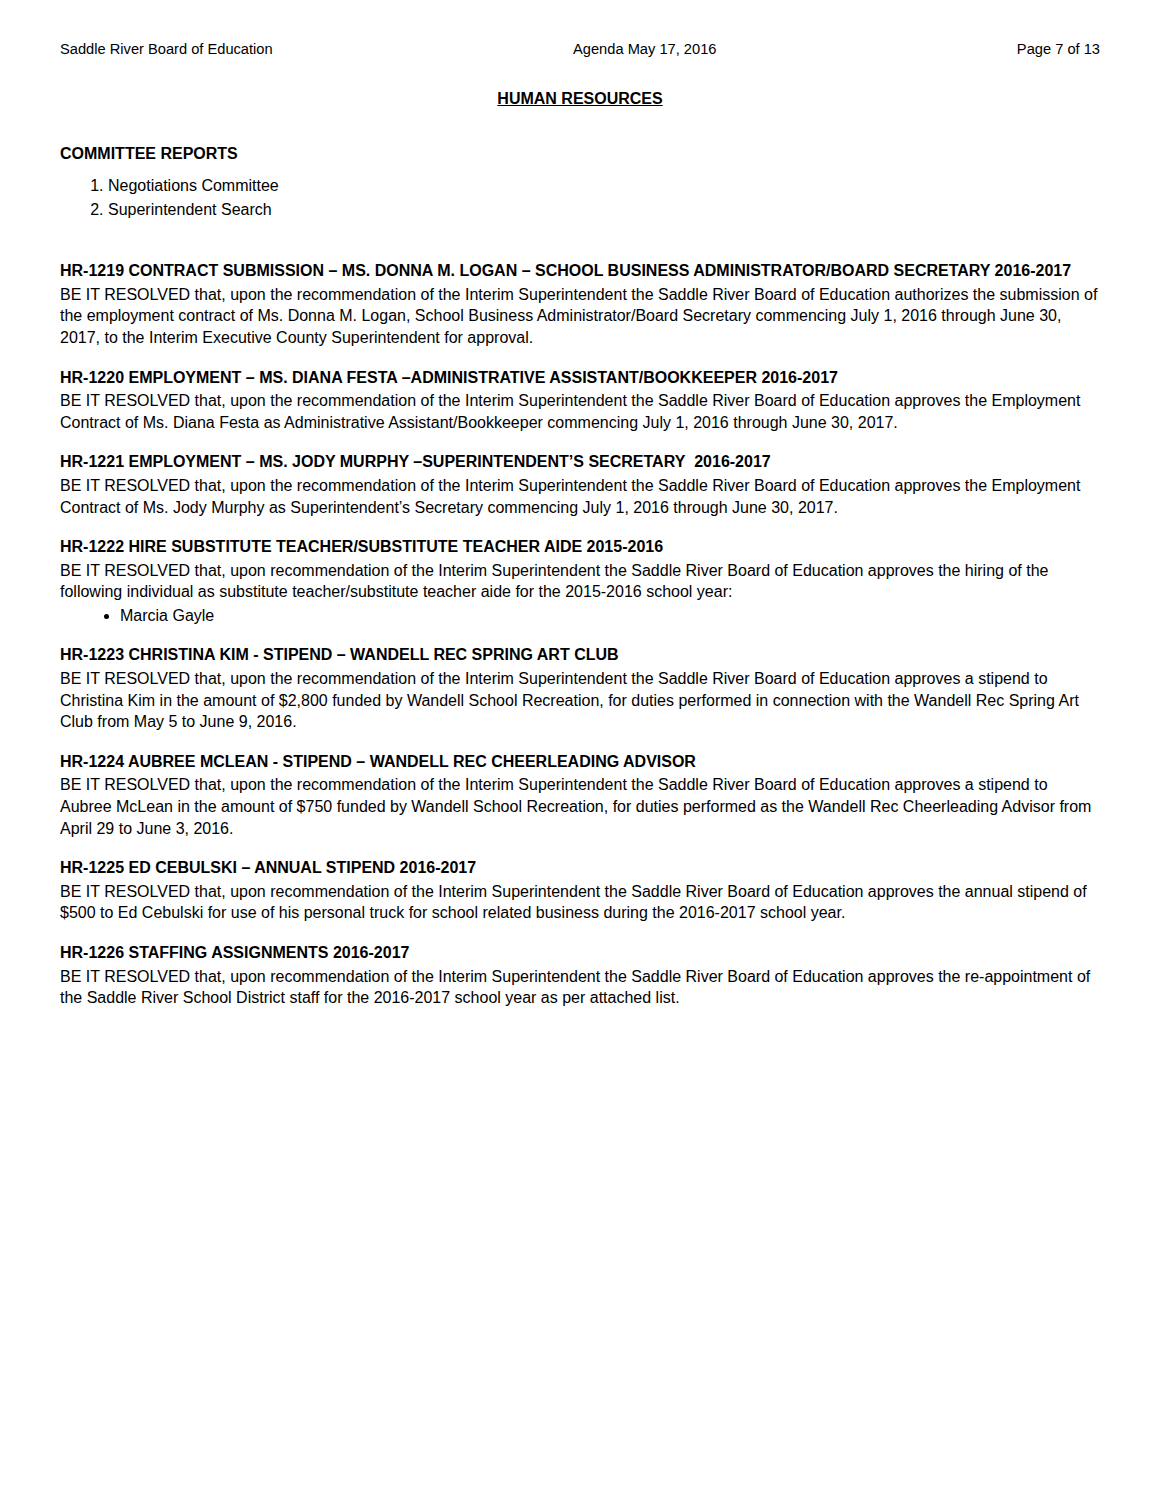Saddle River Board of Education Agenda May 17, 2016 Page 7 of 13
HUMAN RESOURCES
COMMITTEE REPORTS
Negotiations Committee
Superintendent Search
HR-1219 CONTRACT SUBMISSION – MS. DONNA M. LOGAN – SCHOOL BUSINESS ADMINISTRATOR/BOARD SECRETARY 2016-2017
BE IT RESOLVED that, upon the recommendation of the Interim Superintendent the Saddle River Board of Education authorizes the submission of the employment contract of Ms. Donna M. Logan, School Business Administrator/Board Secretary commencing July 1, 2016 through June 30, 2017, to the Interim Executive County Superintendent for approval.
HR-1220 EMPLOYMENT – MS. DIANA FESTA –ADMINISTRATIVE ASSISTANT/BOOKKEEPER 2016-2017
BE IT RESOLVED that, upon the recommendation of the Interim Superintendent the Saddle River Board of Education approves the Employment Contract of Ms. Diana Festa as Administrative Assistant/Bookkeeper commencing July 1, 2016 through June 30, 2017.
HR-1221 EMPLOYMENT – MS. JODY MURPHY –SUPERINTENDENT’S SECRETARY 2016-2017
BE IT RESOLVED that, upon the recommendation of the Interim Superintendent the Saddle River Board of Education approves the Employment Contract of Ms. Jody Murphy as Superintendent’s Secretary commencing July 1, 2016 through June 30, 2017.
HR-1222 HIRE SUBSTITUTE TEACHER/SUBSTITUTE TEACHER AIDE 2015-2016
BE IT RESOLVED that, upon recommendation of the Interim Superintendent the Saddle River Board of Education approves the hiring of the following individual as substitute teacher/substitute teacher aide for the 2015-2016 school year:
Marcia Gayle
HR-1223 CHRISTINA KIM - STIPEND – WANDELL REC SPRING ART CLUB
BE IT RESOLVED that, upon the recommendation of the Interim Superintendent the Saddle River Board of Education approves a stipend to Christina Kim in the amount of $2,800 funded by Wandell School Recreation, for duties performed in connection with the Wandell Rec Spring Art Club from May 5 to June 9, 2016.
HR-1224 AUBREE MCLEAN - STIPEND – WANDELL REC CHEERLEADING ADVISOR
BE IT RESOLVED that, upon the recommendation of the Interim Superintendent the Saddle River Board of Education approves a stipend to Aubree McLean in the amount of $750 funded by Wandell School Recreation, for duties performed as the Wandell Rec Cheerleading Advisor from April 29 to June 3, 2016.
HR-1225 ED CEBULSKI – ANNUAL STIPEND 2016-2017
BE IT RESOLVED that, upon recommendation of the Interim Superintendent the Saddle River Board of Education approves the annual stipend of $500 to Ed Cebulski for use of his personal truck for school related business during the 2016-2017 school year.
HR-1226 STAFFING ASSIGNMENTS 2016-2017
BE IT RESOLVED that, upon recommendation of the Interim Superintendent the Saddle River Board of Education approves the re-appointment of the Saddle River School District staff for the 2016-2017 school year as per attached list.